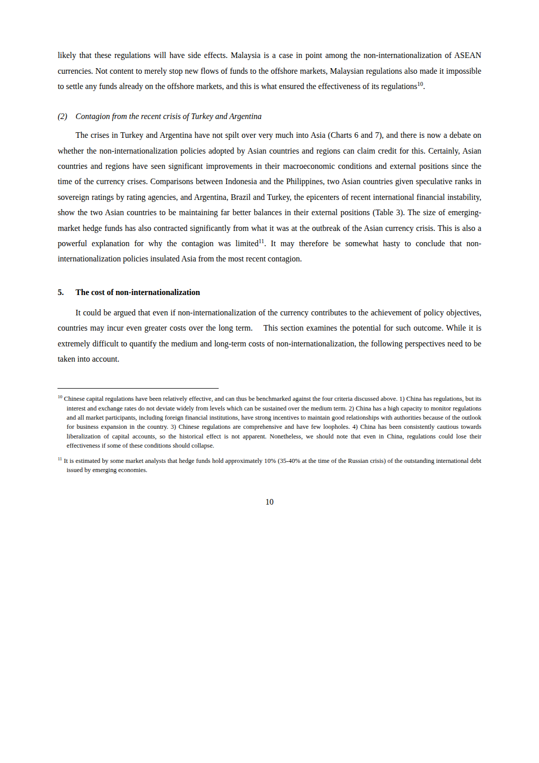likely that these regulations will have side effects. Malaysia is a case in point among the non-internationalization of ASEAN currencies. Not content to merely stop new flows of funds to the offshore markets, Malaysian regulations also made it impossible to settle any funds already on the offshore markets, and this is what ensured the effectiveness of its regulations10.
(2) Contagion from the recent crisis of Turkey and Argentina
The crises in Turkey and Argentina have not spilt over very much into Asia (Charts 6 and 7), and there is now a debate on whether the non-internationalization policies adopted by Asian countries and regions can claim credit for this. Certainly, Asian countries and regions have seen significant improvements in their macroeconomic conditions and external positions since the time of the currency crises. Comparisons between Indonesia and the Philippines, two Asian countries given speculative ranks in sovereign ratings by rating agencies, and Argentina, Brazil and Turkey, the epicenters of recent international financial instability, show the two Asian countries to be maintaining far better balances in their external positions (Table 3). The size of emerging-market hedge funds has also contracted significantly from what it was at the outbreak of the Asian currency crisis. This is also a powerful explanation for why the contagion was limited11. It may therefore be somewhat hasty to conclude that non-internationalization policies insulated Asia from the most recent contagion.
5. The cost of non-internationalization
It could be argued that even if non-internationalization of the currency contributes to the achievement of policy objectives, countries may incur even greater costs over the long term. This section examines the potential for such outcome. While it is extremely difficult to quantify the medium and long-term costs of non-internationalization, the following perspectives need to be taken into account.
10 Chinese capital regulations have been relatively effective, and can thus be benchmarked against the four criteria discussed above. 1) China has regulations, but its interest and exchange rates do not deviate widely from levels which can be sustained over the medium term. 2) China has a high capacity to monitor regulations and all market participants, including foreign financial institutions, have strong incentives to maintain good relationships with authorities because of the outlook for business expansion in the country. 3) Chinese regulations are comprehensive and have few loopholes. 4) China has been consistently cautious towards liberalization of capital accounts, so the historical effect is not apparent. Nonetheless, we should note that even in China, regulations could lose their effectiveness if some of these conditions should collapse.
11 It is estimated by some market analysts that hedge funds hold approximately 10% (35-40% at the time of the Russian crisis) of the outstanding international debt issued by emerging economies.
10